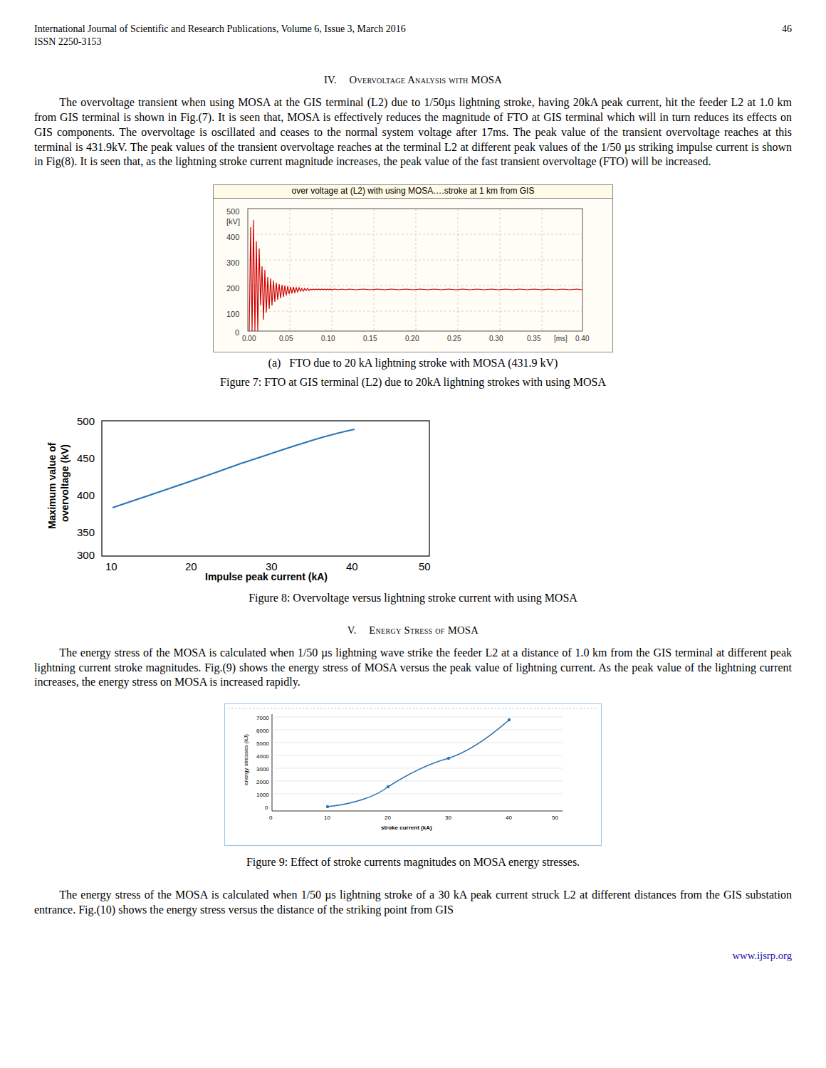International Journal of Scientific and Research Publications, Volume 6, Issue 3, March 2016
ISSN 2250-3153
46
IV. Overvoltage Analysis with MOSA
The overvoltage transient when using MOSA at the GIS terminal (L2) due to 1/50µs lightning stroke, having 20kA peak current, hit the feeder L2 at 1.0 km from GIS terminal is shown in Fig.(7). It is seen that, MOSA is effectively reduces the magnitude of FTO at GIS terminal which will in turn reduces its effects on GIS components. The overvoltage is oscillated and ceases to the normal system voltage after 17ms. The peak value of the transient overvoltage reaches at this terminal is 431.9kV. The peak values of the transient overvoltage reaches at the terminal L2 at different peak values of the 1/50 µs striking impulse current is shown in Fig(8). It is seen that, as the lightning stroke current magnitude increases, the peak value of the fast transient overvoltage (FTO) will be increased.
over voltage at (L2) with using MOSA….stroke at 1 km from GIS
500 [kV] 400 300 200 100 0 0.00 0.05 0.10 0.15 0.20 0.25 0.30 0.35 [ms] 0.40
(a) FTO due to 20 kA lightning stroke with MOSA (431.9 kV)
Figure 7: FTO at GIS terminal (L2) due to 20kA lightning strokes with using MOSA
500 450 400 350 300 Maximum value of overvoltage (kV) 10 20 30 40 50 Impulse peak current (kA)
Figure 8: Overvoltage versus lightning stroke current with using MOSA
V. Energy Stress of MOSA
The energy stress of the MOSA is calculated when 1/50 µs lightning wave strike the feeder L2 at a distance of 1.0 km from the GIS terminal at different peak lightning current stroke magnitudes. Fig.(9) shows the energy stress of MOSA versus the peak value of lightning current. As the peak value of the lightning current increases, the energy stress on MOSA is increased rapidly.
7000 6000 5000 4000 3000 2000 1000 0 energy stresses (kJ) 0 10 20 30 40 50 stroke current (kA)
Figure 9: Effect of stroke currents magnitudes on MOSA energy stresses.
The energy stress of the MOSA is calculated when 1/50 µs lightning stroke of a 30 kA peak current struck L2 at different distances from the GIS substation entrance. Fig.(10) shows the energy stress versus the distance of the striking point from GIS
www.ijsrp.org